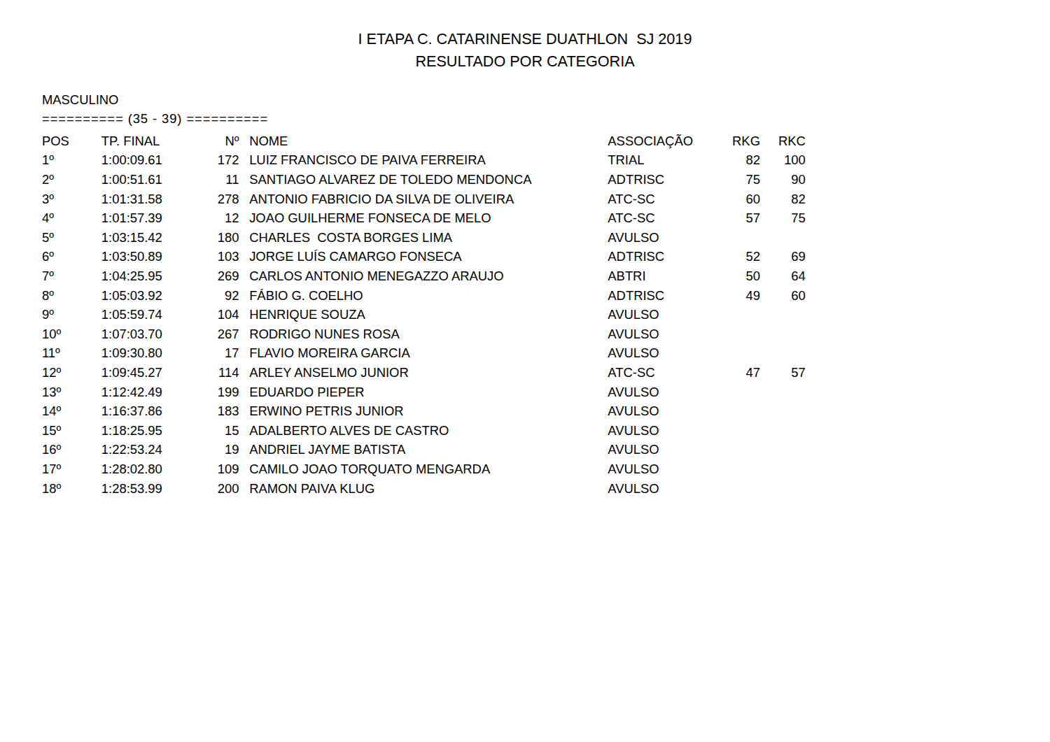I ETAPA C. CATARINENSE DUATHLON SJ 2019
RESULTADO POR CATEGORIA
MASCULINO
========== (35 - 39) ==========
| POS | TP. FINAL | Nº | NOME | ASSOCIAÇÃO | RKG | RKC |
| --- | --- | --- | --- | --- | --- | --- |
| 1º | 1:00:09.61 | 172 | LUIZ FRANCISCO DE PAIVA FERREIRA | TRIAL | 82 | 100 |
| 2º | 1:00:51.61 | 11 | SANTIAGO ALVAREZ DE TOLEDO MENDONCA | ADTRISC | 75 | 90 |
| 3º | 1:01:31.58 | 278 | ANTONIO FABRICIO DA SILVA DE OLIVEIRA | ATC-SC | 60 | 82 |
| 4º | 1:01:57.39 | 12 | JOAO GUILHERME FONSECA DE MELO | ATC-SC | 57 | 75 |
| 5º | 1:03:15.42 | 180 | CHARLES COSTA BORGES LIMA | AVULSO | | |
| 6º | 1:03:50.89 | 103 | JORGE LUÍS CAMARGO FONSECA | ADTRISC | 52 | 69 |
| 7º | 1:04:25.95 | 269 | CARLOS ANTONIO MENEGAZZO ARAUJO | ABTRI | 50 | 64 |
| 8º | 1:05:03.92 | 92 | FÁBIO G. COELHO | ADTRISC | 49 | 60 |
| 9º | 1:05:59.74 | 104 | HENRIQUE SOUZA | AVULSO | | |
| 10º | 1:07:03.70 | 267 | RODRIGO NUNES ROSA | AVULSO | | |
| 11º | 1:09:30.80 | 17 | FLAVIO MOREIRA GARCIA | AVULSO | | |
| 12º | 1:09:45.27 | 114 | ARLEY ANSELMO JUNIOR | ATC-SC | 47 | 57 |
| 13º | 1:12:42.49 | 199 | EDUARDO PIEPER | AVULSO | | |
| 14º | 1:16:37.86 | 183 | ERWINO PETRIS JUNIOR | AVULSO | | |
| 15º | 1:18:25.95 | 15 | ADALBERTO ALVES DE CASTRO | AVULSO | | |
| 16º | 1:22:53.24 | 19 | ANDRIEL JAYME BATISTA | AVULSO | | |
| 17º | 1:28:02.80 | 109 | CAMILO JOAO TORQUATO MENGARDA | AVULSO | | |
| 18º | 1:28:53.99 | 200 | RAMON PAIVA KLUG | AVULSO | | |